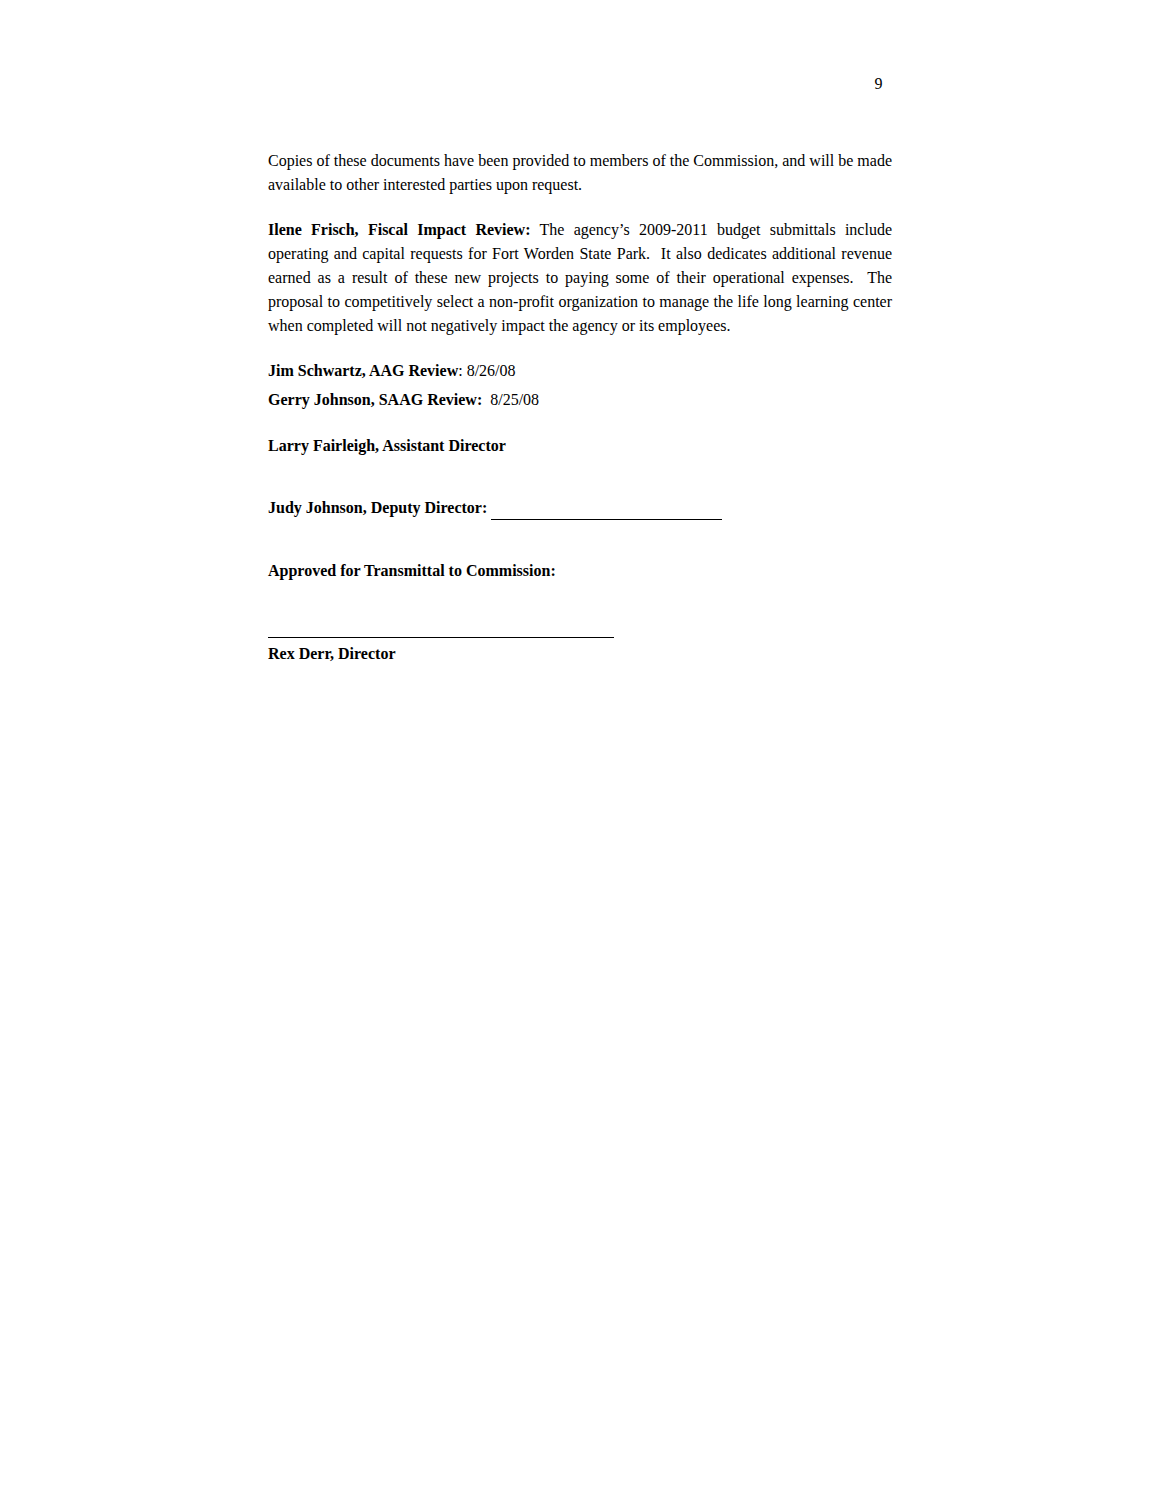9
Copies of these documents have been provided to members of the Commission, and will be made available to other interested parties upon request.
Ilene Frisch, Fiscal Impact Review: The agency’s 2009-2011 budget submittals include operating and capital requests for Fort Worden State Park. It also dedicates additional revenue earned as a result of these new projects to paying some of their operational expenses. The proposal to competitively select a non-profit organization to manage the life long learning center when completed will not negatively impact the agency or its employees.
Jim Schwartz, AAG Review: 8/26/08
Gerry Johnson, SAAG Review: 8/25/08
Larry Fairleigh, Assistant Director
Judy Johnson, Deputy Director:
Approved for Transmittal to Commission:
Rex Derr, Director